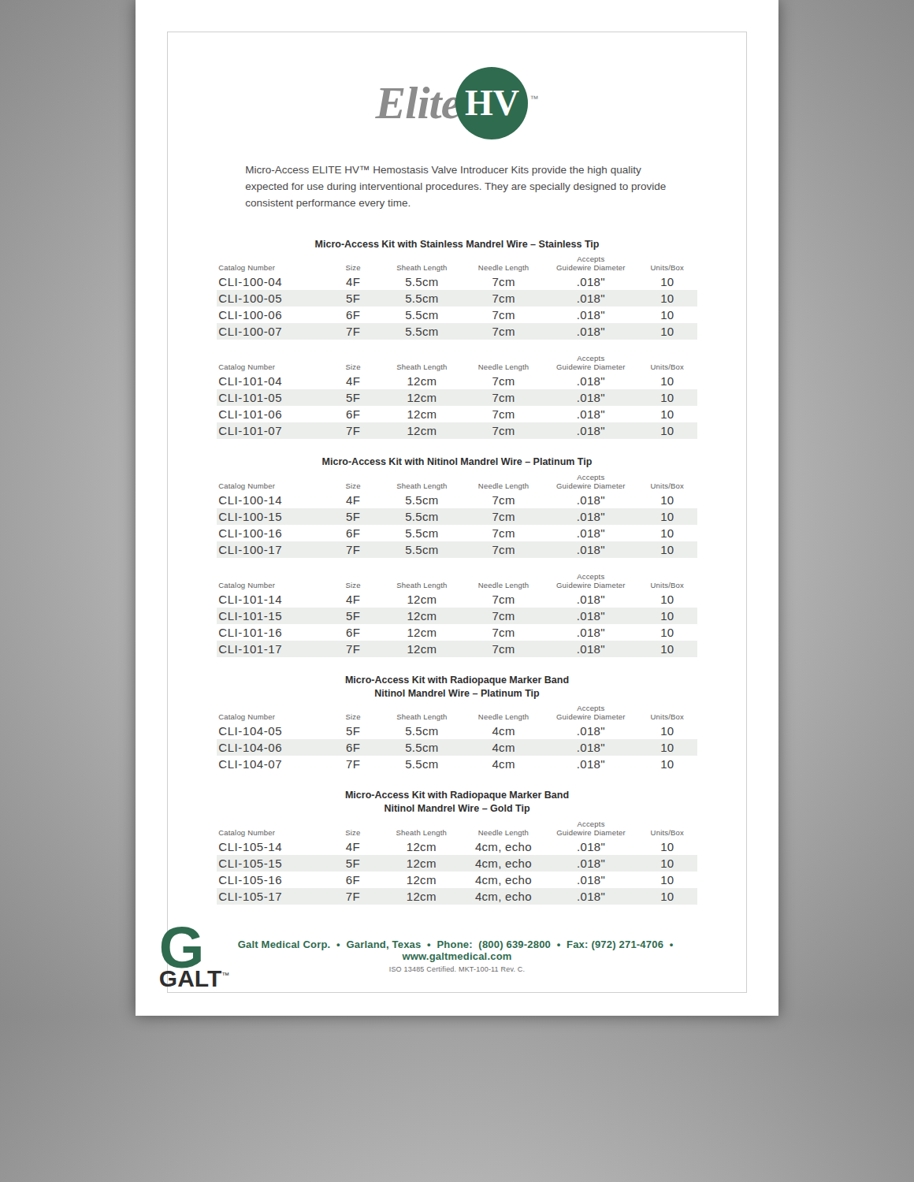Elite HV™
Micro-Access ELITE HV™ Hemostasis Valve Introducer Kits provide the high quality expected for use during interventional procedures. They are specially designed to provide consistent performance every time.
Micro-Access Kit with Stainless Mandrel Wire – Stainless Tip
| Catalog Number | Size | Sheath Length | Needle Length | Accepts Guidewire Diameter | Units/Box |
| --- | --- | --- | --- | --- | --- |
| CLI-100-04 | 4F | 5.5cm | 7cm | .018" | 10 |
| CLI-100-05 | 5F | 5.5cm | 7cm | .018" | 10 |
| CLI-100-06 | 6F | 5.5cm | 7cm | .018" | 10 |
| CLI-100-07 | 7F | 5.5cm | 7cm | .018" | 10 |
| Catalog Number | Size | Sheath Length | Needle Length | Accepts Guidewire Diameter | Units/Box |
| --- | --- | --- | --- | --- | --- |
| CLI-101-04 | 4F | 12cm | 7cm | .018" | 10 |
| CLI-101-05 | 5F | 12cm | 7cm | .018" | 10 |
| CLI-101-06 | 6F | 12cm | 7cm | .018" | 10 |
| CLI-101-07 | 7F | 12cm | 7cm | .018" | 10 |
Micro-Access Kit with Nitinol Mandrel Wire – Platinum Tip
| Catalog Number | Size | Sheath Length | Needle Length | Accepts Guidewire Diameter | Units/Box |
| --- | --- | --- | --- | --- | --- |
| CLI-100-14 | 4F | 5.5cm | 7cm | .018" | 10 |
| CLI-100-15 | 5F | 5.5cm | 7cm | .018" | 10 |
| CLI-100-16 | 6F | 5.5cm | 7cm | .018" | 10 |
| CLI-100-17 | 7F | 5.5cm | 7cm | .018" | 10 |
| Catalog Number | Size | Sheath Length | Needle Length | Accepts Guidewire Diameter | Units/Box |
| --- | --- | --- | --- | --- | --- |
| CLI-101-14 | 4F | 12cm | 7cm | .018" | 10 |
| CLI-101-15 | 5F | 12cm | 7cm | .018" | 10 |
| CLI-101-16 | 6F | 12cm | 7cm | .018" | 10 |
| CLI-101-17 | 7F | 12cm | 7cm | .018" | 10 |
Micro-Access Kit with Radiopaque Marker Band
Nitinol Mandrel Wire – Platinum Tip
| Catalog Number | Size | Sheath Length | Needle Length | Accepts Guidewire Diameter | Units/Box |
| --- | --- | --- | --- | --- | --- |
| CLI-104-05 | 5F | 5.5cm | 4cm | .018" | 10 |
| CLI-104-06 | 6F | 5.5cm | 4cm | .018" | 10 |
| CLI-104-07 | 7F | 5.5cm | 4cm | .018" | 10 |
Micro-Access Kit with Radiopaque Marker Band
Nitinol Mandrel Wire – Gold Tip
| Catalog Number | Size | Sheath Length | Needle Length | Accepts Guidewire Diameter | Units/Box |
| --- | --- | --- | --- | --- | --- |
| CLI-105-14 | 4F | 12cm | 4cm, echo | .018" | 10 |
| CLI-105-15 | 5F | 12cm | 4cm, echo | .018" | 10 |
| CLI-105-16 | 6F | 12cm | 4cm, echo | .018" | 10 |
| CLI-105-17 | 7F | 12cm | 4cm, echo | .018" | 10 |
G GALT™
Galt Medical Corp. • Garland, Texas • Phone: (800) 639-2800 • Fax: (972) 271-4706 • www.galtmedical.com
ISO 13485 Certified. MKT-100-11 Rev. C.